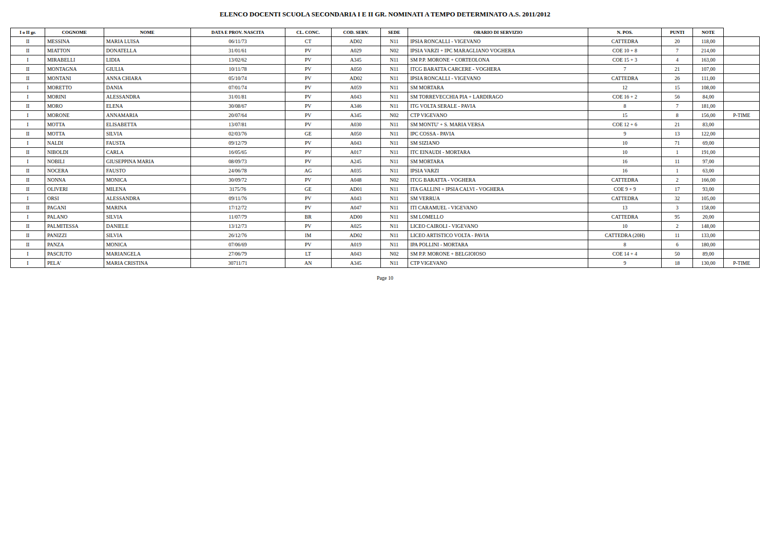ELENCO DOCENTI SCUOLA SECONDARIA I E II GR. NOMINATI A TEMPO DETERMINATO A.S. 2011/2012
| I o II gr. | COGNOME | NOME | DATA E PROV. NASCITA | CL. CONC. | COD. SERV. | SEDE | ORARIO DI SERVIZIO | N. POS. | PUNTI | NOTE |
| --- | --- | --- | --- | --- | --- | --- | --- | --- | --- | --- |
| II | MESSINA | MARIA LUISA | 06/11/73 | CT | AD02 | N11 | IPSIA RONCALLI - VIGEVANO | CATTEDRA | 20 | 118,00 | |
| II | MIATTON | DONATELLA | 31/01/61 | PV | A029 | N02 | IPSIA VARZI + IPC MARAGLIANO VOGHERA | COE 10 + 8 | 7 | 214,00 | |
| I | MIRABELLI | LIDIA | 13/02/62 | PV | A345 | N11 | SM P.P. MORONE + CORTEOLONA | COE 15 + 3 | 4 | 163,00 | |
| II | MONTAGNA | GIULIA | 10/11/78 | PV | A050 | N11 | ITCG BARATTA CARCERE - VOGHERA | 7 | 21 | 107,00 | |
| II | MONTANI | ANNA CHIARA | 05/10/74 | PV | AD02 | N11 | IPSIA RONCALLI - VIGEVANO | CATTEDRA | 26 | 111,00 | |
| I | MORETTO | DANIA | 07/01/74 | PV | A059 | N11 | SM MORTARA | 12 | 15 | 108,00 | |
| I | MORINI | ALESSANDRA | 31/01/81 | PV | A043 | N11 | SM TORREVECCHIA PIA + LARDIRAGO | COE 16 + 2 | 56 | 84,00 | |
| II | MORO | ELENA | 30/08/67 | PV | A346 | N11 | ITG VOLTA SERALE - PAVIA | 8 | 7 | 181,00 | |
| I | MORONE | ANNAMARIA | 20/07/64 | PV | A345 | N02 | CTP VIGEVANO | 15 | 8 | 156,00 | P-TIME |
| I | MOTTA | ELISABETTA | 13/07/81 | PV | A030 | N11 | SM MONTU' + S. MARIA VERSA | COE 12 + 6 | 21 | 83,00 | |
| II | MOTTA | SILVIA | 02/03/76 | GE | A050 | N11 | IPC COSSA - PAVIA | 9 | 13 | 122,00 | |
| I | NALDI | FAUSTA | 09/12/79 | PV | A043 | N11 | SM SIZIANO | 10 | 71 | 69,00 | |
| II | NIBOLDI | CARLA | 16/05/65 | PV | A017 | N11 | ITC EINAUDI - MORTARA | 10 | 1 | 191,00 | |
| I | NOBILI | GIUSEPPINA MARIA | 08/09/73 | PV | A245 | N11 | SM MORTARA | 16 | 11 | 97,00 | |
| II | NOCERA | FAUSTO | 24/06/78 | AG | A035 | N11 | IPSIA VARZI | 16 | 1 | 63,00 | |
| II | NONNA | MONICA | 30/09/72 | PV | A048 | N02 | ITCG BARATTA - VOGHERA | CATTEDRA | 2 | 166,00 | |
| II | OLIVERI | MILENA | 3175/76 | GE | AD01 | N11 | ITA GALLINI + IPSIA CALVI - VOGHERA | COE 9 + 9 | 17 | 93,00 | |
| I | ORSI | ALESSANDRA | 09/11/76 | PV | A043 | N11 | SM VERRUA | CATTEDRA | 32 | 105,00 | |
| II | PAGANI | MARINA | 17/12/72 | PV | A047 | N11 | ITI CARAMUEL - VIGEVANO | 13 | 3 | 158,00 | |
| I | PALANO | SILVIA | 11/07/79 | BR | AD00 | N11 | SM LOMELLO | CATTEDRA | 95 | 20,00 | |
| II | PALMITESSA | DANIELE | 13/12/73 | PV | A025 | N11 | LICEO CAIROLI - VIGEVANO | 10 | 2 | 148,00 | |
| II | PANIZZI | SILVIA | 26/12/76 | IM | AD02 | N11 | LICEO ARTISTICO VOLTA - PAVIA | CATTEDRA (20H) | 11 | 133,00 | |
| II | PANZA | MONICA | 07/06/69 | PV | A019 | N11 | IPA POLLINI - MORTARA | 8 | 6 | 180,00 | |
| I | PASCIUTO | MARIANGELA | 27/06/79 | LT | A043 | N02 | SM P.P. MORONE + BELGIOIOSO | COE 14 + 4 | 50 | 89,00 | |
| I | PELA' | MARIA CRISTINA | 30711/71 | AN | A345 | N11 | CTP VIGEVANO | 9 | 18 | 130,00 | P-TIME |
Page 10